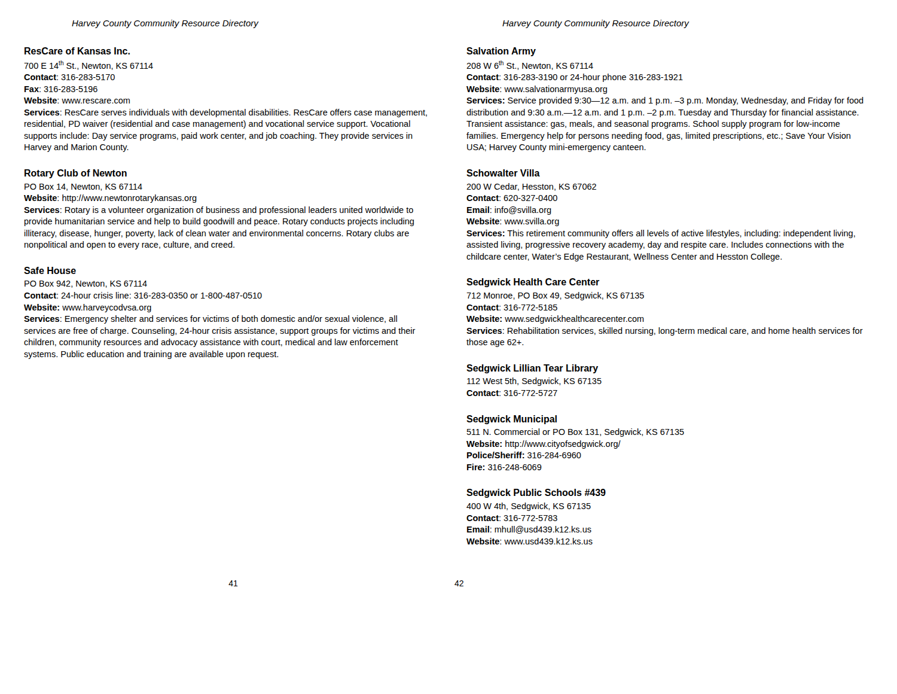Harvey County Community Resource Directory
ResCare of Kansas Inc.
700 E 14th St., Newton, KS 67114
Contact: 316-283-5170
Fax: 316-283-5196
Website: www.rescare.com
Services: ResCare serves individuals with developmental disabilities. ResCare offers case management, residential, PD waiver (residential and case management) and vocational service support. Vocational supports include: Day service programs, paid work center, and job coaching. They provide services in Harvey and Marion County.
Rotary Club of Newton
PO Box 14, Newton, KS 67114
Website: http://www.newtonrotarykansas.org
Services: Rotary is a volunteer organization of business and professional leaders united worldwide to provide humanitarian service and help to build goodwill and peace. Rotary conducts projects including illiteracy, disease, hunger, poverty, lack of clean water and environmental concerns. Rotary clubs are nonpolitical and open to every race, culture, and creed.
Safe House
PO Box 942, Newton, KS 67114
Contact: 24-hour crisis line: 316-283-0350 or 1-800-487-0510
Website: www.harveycodvsa.org
Services: Emergency shelter and services for victims of both domestic and/or sexual violence, all services are free of charge. Counseling, 24-hour crisis assistance, support groups for victims and their children, community resources and advocacy assistance with court, medical and law enforcement systems. Public education and training are available upon request.
Harvey County Community Resource Directory
Salvation Army
208 W 6th St., Newton, KS 67114
Contact: 316-283-3190 or 24-hour phone 316-283-1921
Website: www.salvationarmyusa.org
Services: Service provided 9:30—12 a.m. and 1 p.m. –3 p.m. Monday, Wednesday, and Friday for food distribution and 9:30 a.m.—12 a.m. and 1 p.m. –2 p.m. Tuesday and Thursday for financial assistance. Transient assistance: gas, meals, and seasonal programs. School supply program for low-income families. Emergency help for persons needing food, gas, limited prescriptions, etc.; Save Your Vision USA; Harvey County mini-emergency canteen.
Schowalter Villa
200 W Cedar, Hesston, KS 67062
Contact: 620-327-0400
Email: info@svilla.org
Website: www.svilla.org
Services: This retirement community offers all levels of active lifestyles, including: independent living, assisted living, progressive recovery academy, day and respite care. Includes connections with the childcare center, Water’s Edge Restaurant, Wellness Center and Hesston College.
Sedgwick Health Care Center
712 Monroe, PO Box 49, Sedgwick, KS 67135
Contact: 316-772-5185
Website: www.sedgwickhealthcarecenter.com
Services: Rehabilitation services, skilled nursing, long-term medical care, and home health services for those age 62+.
Sedgwick Lillian Tear Library
112 West 5th, Sedgwick, KS 67135
Contact: 316-772-5727
Sedgwick Municipal
511 N. Commercial or PO Box 131, Sedgwick, KS 67135
Website: http://www.cityofsedgwick.org/
Police/Sheriff: 316-284-6960
Fire: 316-248-6069
Sedgwick Public Schools #439
400 W 4th, Sedgwick, KS 67135
Contact: 316-772-5783
Email: mhull@usd439.k12.ks.us
Website: www.usd439.k12.ks.us
41
42